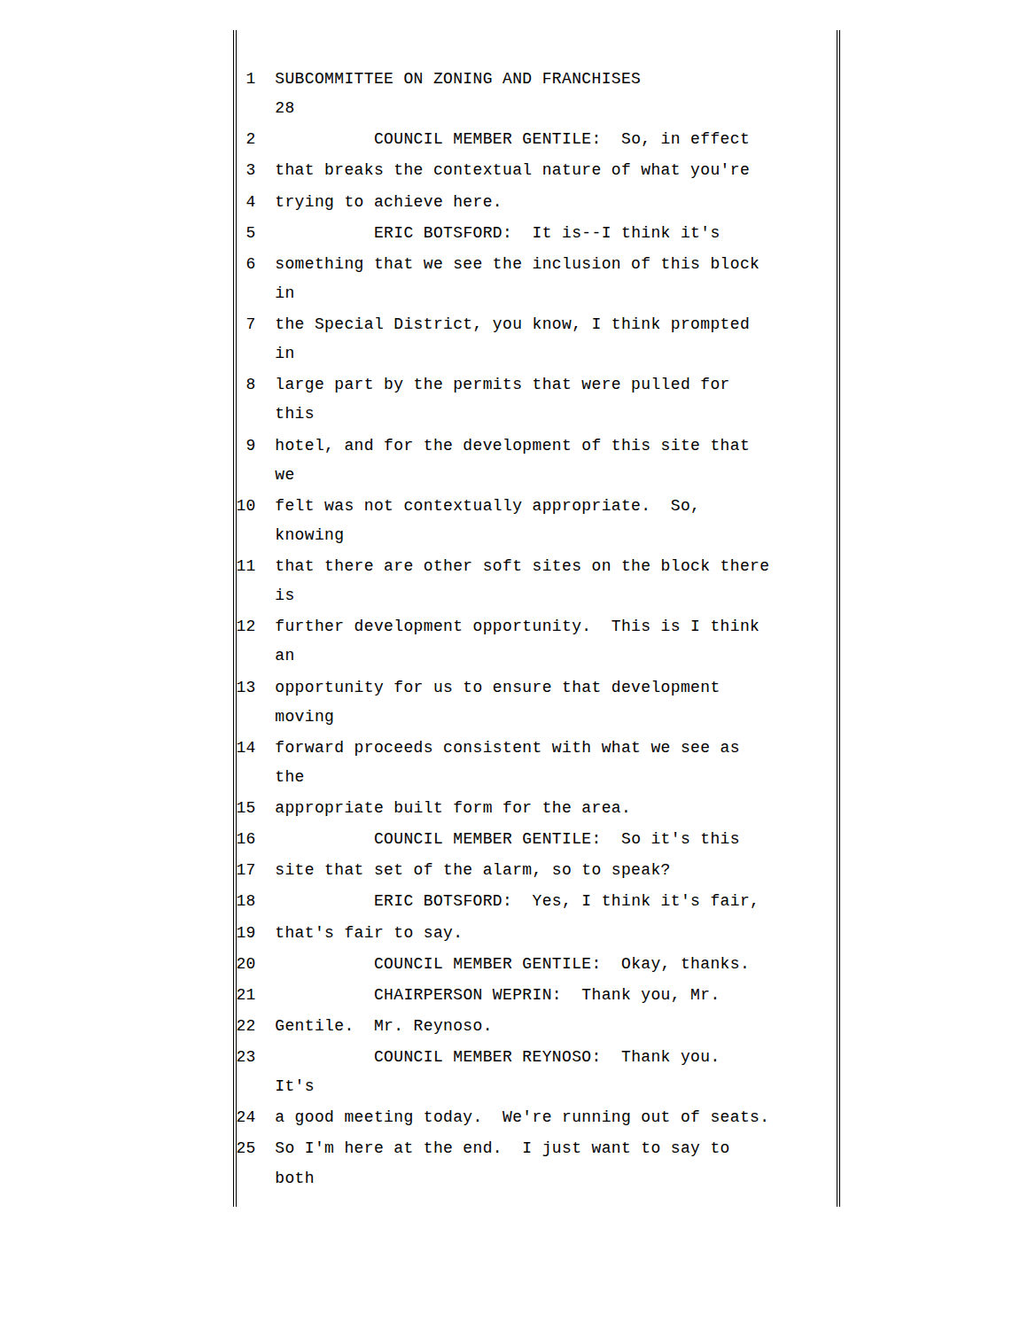| 1 | SUBCOMMITTEE ON ZONING AND FRANCHISES 28 |
| 2 | COUNCIL MEMBER GENTILE: So, in effect |
| 3 | that breaks the contextual nature of what you're |
| 4 | trying to achieve here. |
| 5 | ERIC BOTSFORD: It is--I think it's |
| 6 | something that we see the inclusion of this block in |
| 7 | the Special District, you know, I think prompted in |
| 8 | large part by the permits that were pulled for this |
| 9 | hotel, and for the development of this site that we |
| 10 | felt was not contextually appropriate. So, knowing |
| 11 | that there are other soft sites on the block there is |
| 12 | further development opportunity. This is I think an |
| 13 | opportunity for us to ensure that development moving |
| 14 | forward proceeds consistent with what we see as the |
| 15 | appropriate built form for the area. |
| 16 | COUNCIL MEMBER GENTILE: So it's this |
| 17 | site that set of the alarm, so to speak? |
| 18 | ERIC BOTSFORD: Yes, I think it's fair, |
| 19 | that's fair to say. |
| 20 | COUNCIL MEMBER GENTILE: Okay, thanks. |
| 21 | CHAIRPERSON WEPRIN: Thank you, Mr. |
| 22 | Gentile. Mr. Reynoso. |
| 23 | COUNCIL MEMBER REYNOSO: Thank you. It's |
| 24 | a good meeting today. We're running out of seats. |
| 25 | So I'm here at the end. I just want to say to both |